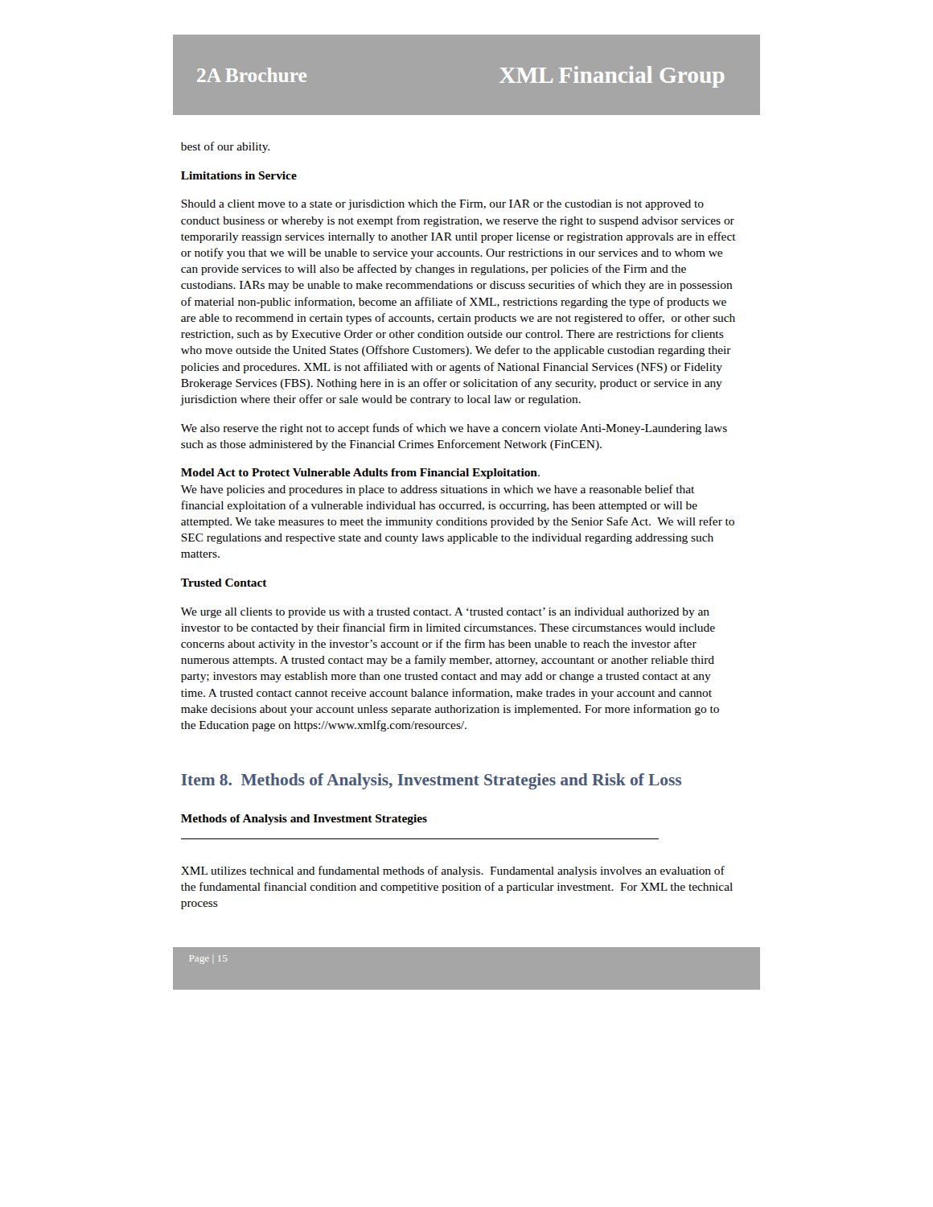2A Brochure
XML Financial Group
best of our ability.
Limitations in Service
Should a client move to a state or jurisdiction which the Firm, our IAR or the custodian is not approved to conduct business or whereby is not exempt from registration, we reserve the right to suspend advisor services or temporarily reassign services internally to another IAR until proper license or registration approvals are in effect or notify you that we will be unable to service your accounts. Our restrictions in our services and to whom we can provide services to will also be affected by changes in regulations, per policies of the Firm and the custodians. IARs may be unable to make recommendations or discuss securities of which they are in possession of material non-public information, become an affiliate of XML, restrictions regarding the type of products we are able to recommend in certain types of accounts, certain products we are not registered to offer, or other such restriction, such as by Executive Order or other condition outside our control. There are restrictions for clients who move outside the United States (Offshore Customers). We defer to the applicable custodian regarding their policies and procedures. XML is not affiliated with or agents of National Financial Services (NFS) or Fidelity Brokerage Services (FBS). Nothing here in is an offer or solicitation of any security, product or service in any jurisdiction where their offer or sale would be contrary to local law or regulation.
We also reserve the right not to accept funds of which we have a concern violate Anti-Money-Laundering laws such as those administered by the Financial Crimes Enforcement Network (FinCEN).
Model Act to Protect Vulnerable Adults from Financial Exploitation.
We have policies and procedures in place to address situations in which we have a reasonable belief that financial exploitation of a vulnerable individual has occurred, is occurring, has been attempted or will be attempted. We take measures to meet the immunity conditions provided by the Senior Safe Act. We will refer to SEC regulations and respective state and county laws applicable to the individual regarding addressing such matters.
Trusted Contact
We urge all clients to provide us with a trusted contact. A ‘trusted contact’ is an individual authorized by an investor to be contacted by their financial firm in limited circumstances. These circumstances would include concerns about activity in the investor’s account or if the firm has been unable to reach the investor after numerous attempts. A trusted contact may be a family member, attorney, accountant or another reliable third party; investors may establish more than one trusted contact and may add or change a trusted contact at any time. A trusted contact cannot receive account balance information, make trades in your account and cannot make decisions about your account unless separate authorization is implemented. For more information go to the Education page on https://www.xmlfg.com/resources/.
Item 8. Methods of Analysis, Investment Strategies and Risk of Loss
Methods of Analysis and Investment Strategies
XML utilizes technical and fundamental methods of analysis. Fundamental analysis involves an evaluation of the fundamental financial condition and competitive position of a particular investment. For XML the technical process
Page | 15